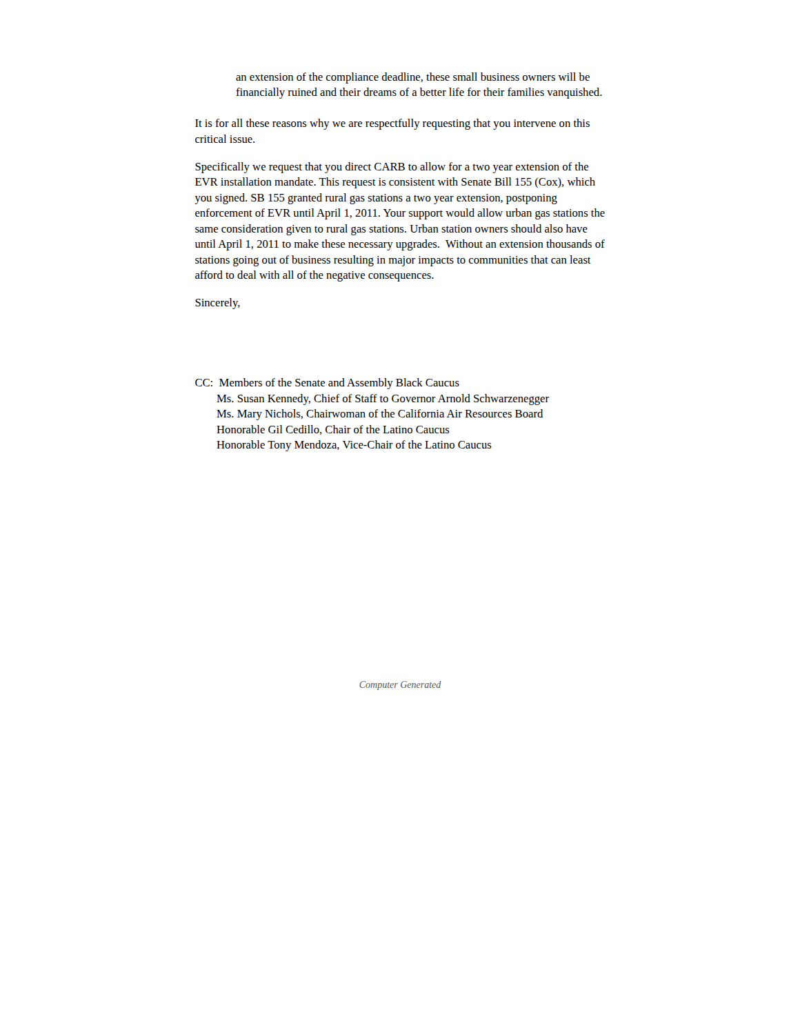an extension of the compliance deadline, these small business owners will be financially ruined and their dreams of a better life for their families vanquished.
It is for all these reasons why we are respectfully requesting that you intervene on this critical issue.
Specifically we request that you direct CARB to allow for a two year extension of the EVR installation mandate. This request is consistent with Senate Bill 155 (Cox), which you signed. SB 155 granted rural gas stations a two year extension, postponing enforcement of EVR until April 1, 2011. Your support would allow urban gas stations the same consideration given to rural gas stations. Urban station owners should also have until April 1, 2011 to make these necessary upgrades. Without an extension thousands of stations going out of business resulting in major impacts to communities that can least afford to deal with all of the negative consequences.
Sincerely,
CC: Members of the Senate and Assembly Black Caucus
Ms. Susan Kennedy, Chief of Staff to Governor Arnold Schwarzenegger
Ms. Mary Nichols, Chairwoman of the California Air Resources Board
Honorable Gil Cedillo, Chair of the Latino Caucus
Honorable Tony Mendoza, Vice-Chair of the Latino Caucus
Computer Generated